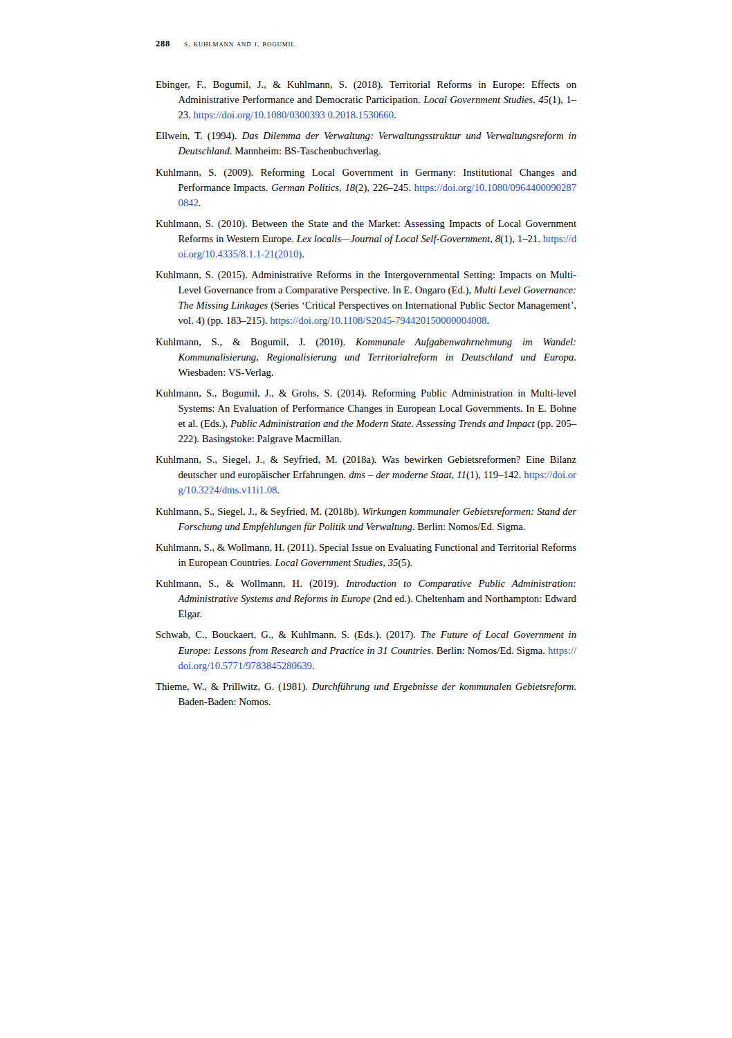288 S. Kuhlmann and J. Bogumil
Ebinger, F., Bogumil, J., & Kuhlmann, S. (2018). Territorial Reforms in Europe: Effects on Administrative Performance and Democratic Participation. Local Government Studies, 45(1), 1–23. https://doi.org/10.1080/0300393 0.2018.1530660.
Ellwein, T. (1994). Das Dilemma der Verwaltung: Verwaltungsstruktur und Verwaltungsreform in Deutschland. Mannheim: BS-Taschenbuchverlag.
Kuhlmann, S. (2009). Reforming Local Government in Germany: Institutional Changes and Performance Impacts. German Politics, 18(2), 226–245. https://doi.org/10.1080/09644000902870842.
Kuhlmann, S. (2010). Between the State and the Market: Assessing Impacts of Local Government Reforms in Western Europe. Lex localis—Journal of Local Self-Government, 8(1), 1–21. https://doi.org/10.4335/8.1.1-21(2010).
Kuhlmann, S. (2015). Administrative Reforms in the Intergovernmental Setting: Impacts on Multi-Level Governance from a Comparative Perspective. In E. Ongaro (Ed.), Multi Level Governance: The Missing Linkages (Series ‘Critical Perspectives on International Public Sector Management’, vol. 4) (pp. 183–215). https://doi.org/10.1108/S2045-794420150000004008.
Kuhlmann, S., & Bogumil, J. (2010). Kommunale Aufgabenwahrnehmung im Wandel: Kommunalisierung, Regionalisierung und Territorialreform in Deutschland und Europa. Wiesbaden: VS-Verlag.
Kuhlmann, S., Bogumil, J., & Grohs, S. (2014). Reforming Public Administration in Multi-level Systems: An Evaluation of Performance Changes in European Local Governments. In E. Bohne et al. (Eds.), Public Administration and the Modern State. Assessing Trends and Impact (pp. 205–222). Basingstoke: Palgrave Macmillan.
Kuhlmann, S., Siegel, J., & Seyfried, M. (2018a). Was bewirken Gebietsreformen? Eine Bilanz deutscher und europäischer Erfahrungen. dms – der moderne Staat, 11(1), 119–142. https://doi.org/10.3224/dms.v11i1.08.
Kuhlmann, S., Siegel, J., & Seyfried, M. (2018b). Wirkungen kommunaler Gebietsreformen: Stand der Forschung und Empfehlungen für Politik und Verwaltung. Berlin: Nomos/Ed. Sigma.
Kuhlmann, S., & Wollmann, H. (2011). Special Issue on Evaluating Functional and Territorial Reforms in European Countries. Local Government Studies, 35(5).
Kuhlmann, S., & Wollmann, H. (2019). Introduction to Comparative Public Administration: Administrative Systems and Reforms in Europe (2nd ed.). Cheltenham and Northampton: Edward Elgar.
Schwab, C., Bouckaert, G., & Kuhlmann, S. (Eds.). (2017). The Future of Local Government in Europe: Lessons from Research and Practice in 31 Countries. Berlin: Nomos/Ed. Sigma. https://doi.org/10.5771/9783845280639.
Thieme, W., & Prillwitz, G. (1981). Durchführung und Ergebnisse der kommunalen Gebietsreform. Baden-Baden: Nomos.